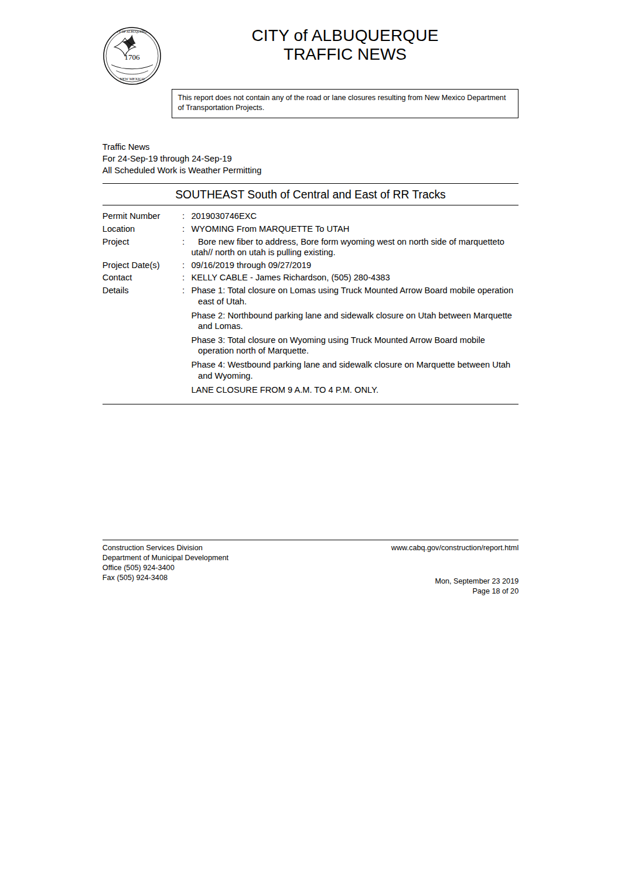CITY of ALBUQUERQUE
TRAFFIC NEWS
This report does not contain any of the road or lane closures resulting from New Mexico Department of Transportation Projects.
Traffic News
For 24-Sep-19 through 24-Sep-19
All Scheduled Work is Weather Permitting
SOUTHEAST South of Central and East of RR Tracks
| Permit Number | : | 2019030746EXC |
| Location | : | WYOMING From MARQUETTE To UTAH |
| Project | : | Bore new fiber to address, Bore form wyoming west on north side of marquetteto utah// north on utah is pulling existing. |
| Project Date(s) | : | 09/16/2019 through 09/27/2019 |
| Contact | : | KELLY CABLE - James Richardson, (505) 280-4383 |
| Details | : | Phase 1: Total closure on Lomas using Truck Mounted Arrow Board mobile operation east of Utah. Phase 2: Northbound parking lane and sidewalk closure on Utah between Marquette and Lomas. Phase 3: Total closure on Wyoming using Truck Mounted Arrow Board mobile operation north of Marquette. Phase 4: Westbound parking lane and sidewalk closure on Marquette between Utah and Wyoming. LANE CLOSURE FROM 9 A.M. TO 4 P.M. ONLY. |
Construction Services Division Department of Municipal Development Office (505) 924-3400 Fax (505) 924-3408
www.cabq.gov/construction/report.html
Mon, September 23 2019
Page 18 of 20